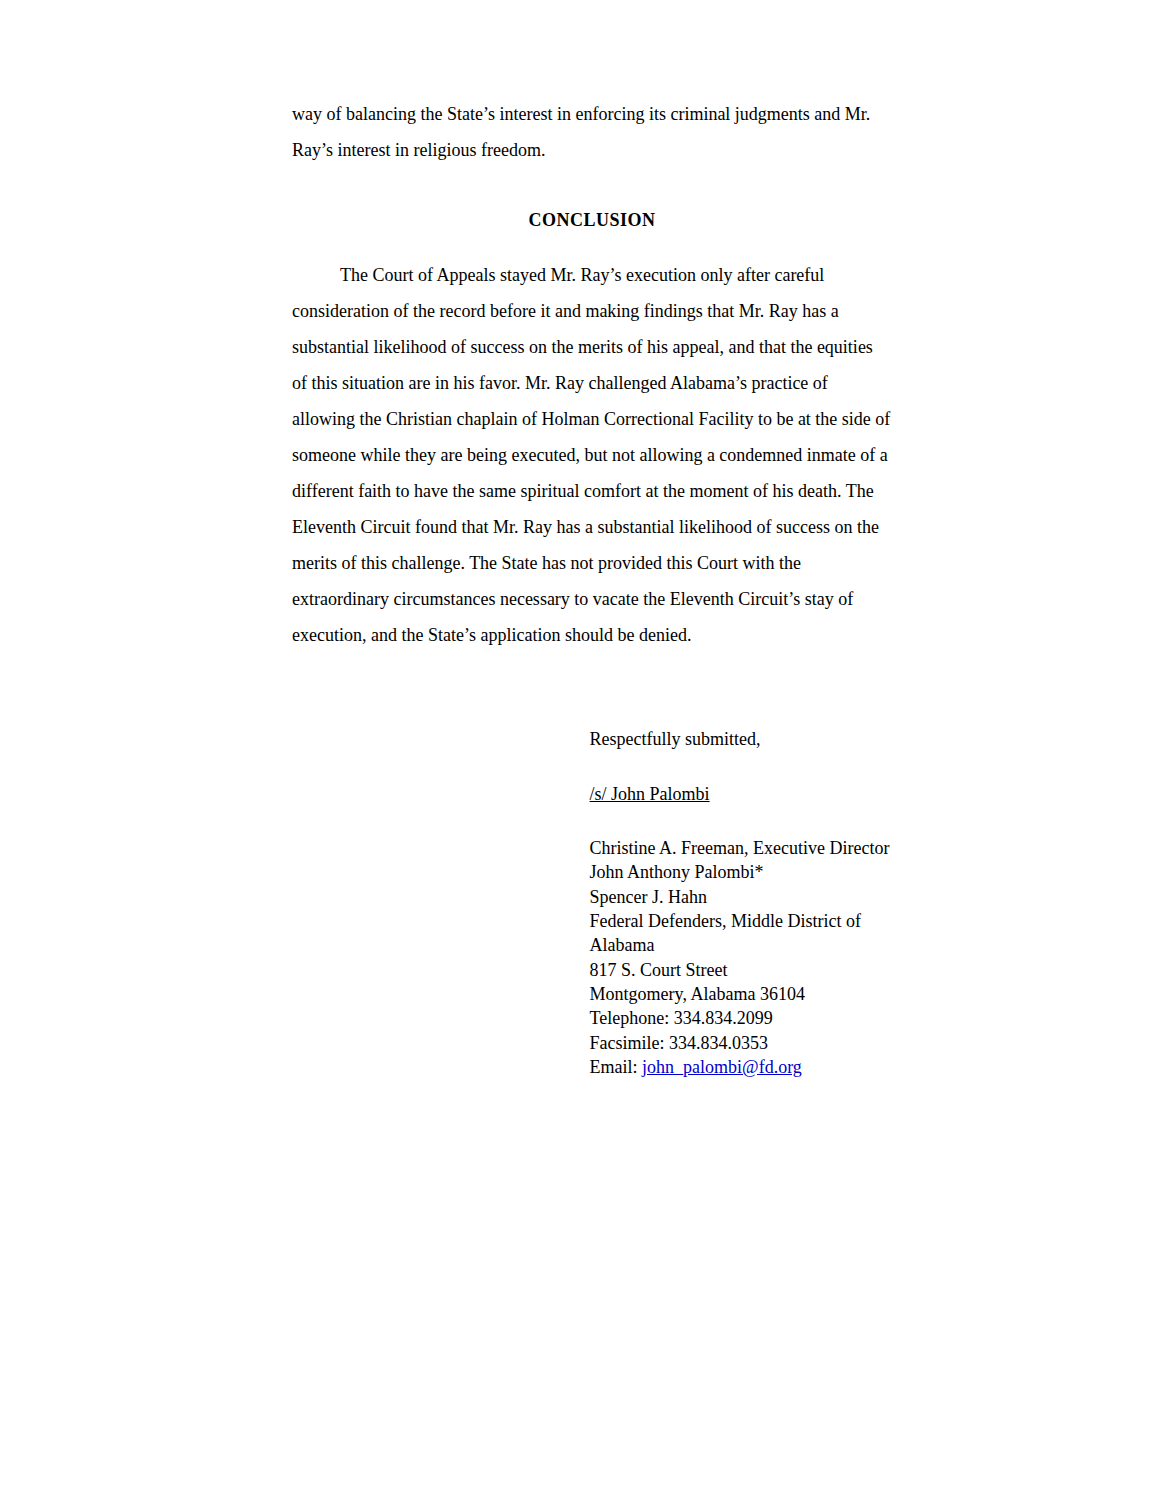way of balancing the State’s interest in enforcing its criminal judgments and Mr. Ray’s interest in religious freedom.
CONCLUSION
The Court of Appeals stayed Mr. Ray’s execution only after careful consideration of the record before it and making findings that Mr. Ray has a substantial likelihood of success on the merits of his appeal, and that the equities of this situation are in his favor. Mr. Ray challenged Alabama’s practice of allowing the Christian chaplain of Holman Correctional Facility to be at the side of someone while they are being executed, but not allowing a condemned inmate of a different faith to have the same spiritual comfort at the moment of his death. The Eleventh Circuit found that Mr. Ray has a substantial likelihood of success on the merits of this challenge. The State has not provided this Court with the extraordinary circumstances necessary to vacate the Eleventh Circuit’s stay of execution, and the State’s application should be denied.
Respectfully submitted,
/s/ John Palombi
Christine A. Freeman, Executive Director
John Anthony Palombi*
Spencer J. Hahn
Federal Defenders, Middle District of Alabama
817 S. Court Street
Montgomery, Alabama 36104
Telephone: 334.834.2099
Facsimile: 334.834.0353
Email: john_palombi@fd.org